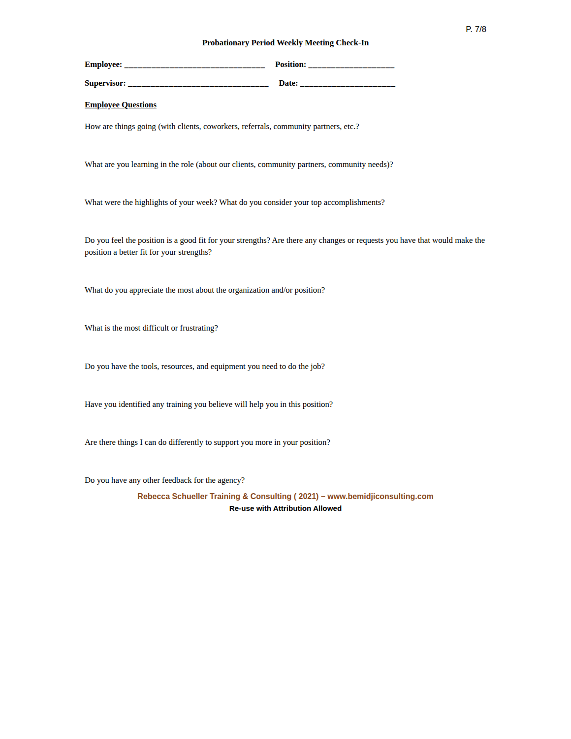P. 7/8
Probationary Period Weekly Meeting Check-In
Employee: _______________________________ Position: ___________________
Supervisor: _______________________________ Date: _____________________
Employee Questions
How are things going (with clients, coworkers, referrals, community partners, etc.?
What are you learning in the role (about our clients, community partners, community needs)?
What were the highlights of your week? What do you consider your top accomplishments?
Do you feel the position is a good fit for your strengths? Are there any changes or requests you have that would make the position a better fit for your strengths?
What do you appreciate the most about the organization and/or position?
What is the most difficult or frustrating?
Do you have the tools, resources, and equipment you need to do the job?
Have you identified any training you believe will help you in this position?
Are there things I can do differently to support you more in your position?
Do you have any other feedback for the agency?
Rebecca Schueller Training & Consulting ( 2021) – www.bemidjiconsulting.com
Re-use with Attribution Allowed